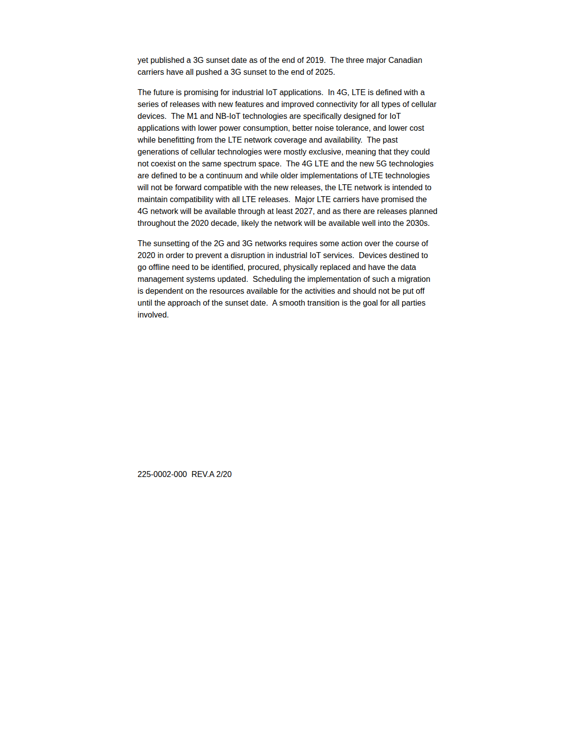yet published a 3G sunset date as of the end of 2019. The three major Canadian carriers have all pushed a 3G sunset to the end of 2025.
The future is promising for industrial IoT applications. In 4G, LTE is defined with a series of releases with new features and improved connectivity for all types of cellular devices. The M1 and NB-IoT technologies are specifically designed for IoT applications with lower power consumption, better noise tolerance, and lower cost while benefitting from the LTE network coverage and availability. The past generations of cellular technologies were mostly exclusive, meaning that they could not coexist on the same spectrum space. The 4G LTE and the new 5G technologies are defined to be a continuum and while older implementations of LTE technologies will not be forward compatible with the new releases, the LTE network is intended to maintain compatibility with all LTE releases. Major LTE carriers have promised the 4G network will be available through at least 2027, and as there are releases planned throughout the 2020 decade, likely the network will be available well into the 2030s.
The sunsetting of the 2G and 3G networks requires some action over the course of 2020 in order to prevent a disruption in industrial IoT services. Devices destined to go offline need to be identified, procured, physically replaced and have the data management systems updated. Scheduling the implementation of such a migration is dependent on the resources available for the activities and should not be put off until the approach of the sunset date. A smooth transition is the goal for all parties involved.
225-0002-000 REV.A 2/20